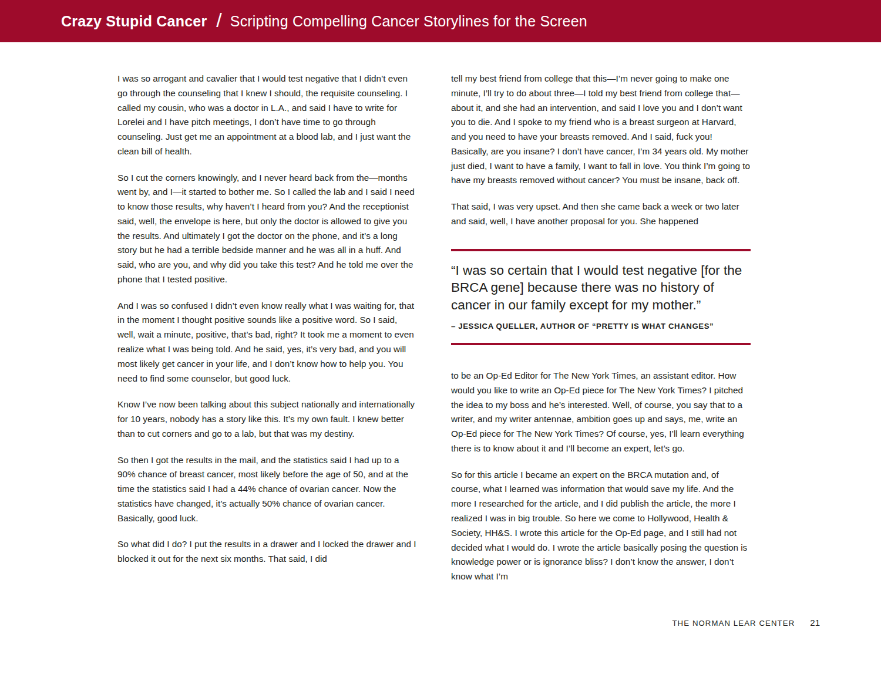Crazy Stupid Cancer / Scripting Compelling Cancer Storylines for the Screen
I was so arrogant and cavalier that I would test negative that I didn’t even go through the counseling that I knew I should, the requisite counseling. I called my cousin, who was a doctor in L.A., and said I have to write for Lorelei and I have pitch meetings, I don’t have time to go through counseling. Just get me an appointment at a blood lab, and I just want the clean bill of health.
So I cut the corners knowingly, and I never heard back from the—months went by, and I—it started to bother me. So I called the lab and I said I need to know those results, why haven’t I heard from you? And the receptionist said, well, the envelope is here, but only the doctor is allowed to give you the results. And ultimately I got the doctor on the phone, and it’s a long story but he had a terrible bedside manner and he was all in a huff. And said, who are you, and why did you take this test? And he told me over the phone that I tested positive.
And I was so confused I didn’t even know really what I was waiting for, that in the moment I thought positive sounds like a positive word. So I said, well, wait a minute, positive, that’s bad, right? It took me a moment to even realize what I was being told. And he said, yes, it’s very bad, and you will most likely get cancer in your life, and I don’t know how to help you. You need to find some counselor, but good luck.
Know I’ve now been talking about this subject nationally and internationally for 10 years, nobody has a story like this. It’s my own fault. I knew better than to cut corners and go to a lab, but that was my destiny.
So then I got the results in the mail, and the statistics said I had up to a 90% chance of breast cancer, most likely before the age of 50, and at the time the statistics said I had a 44% chance of ovarian cancer. Now the statistics have changed, it’s actually 50% chance of ovarian cancer. Basically, good luck.
So what did I do? I put the results in a drawer and I locked the drawer and I blocked it out for the next six months. That said, I did
tell my best friend from college that this—I’m never going to make one minute, I’ll try to do about three—I told my best friend from college that—about it, and she had an intervention, and said I love you and I don’t want you to die. And I spoke to my friend who is a breast surgeon at Harvard, and you need to have your breasts removed. And I said, fuck you! Basically, are you insane? I don’t have cancer, I’m 34 years old. My mother just died, I want to have a family, I want to fall in love. You think I’m going to have my breasts removed without cancer? You must be insane, back off.
That said, I was very upset. And then she came back a week or two later and said, well, I have another proposal for you. She happened
“I was so certain that I would test negative [for the BRCA gene] because there was no history of cancer in our family except for my mother.”
– Jessica Queller, author of “Pretty Is What Changes”
to be an Op-Ed Editor for The New York Times, an assistant editor. How would you like to write an Op-Ed piece for The New York Times? I pitched the idea to my boss and he’s interested. Well, of course, you say that to a writer, and my writer antennae, ambition goes up and says, me, write an Op-Ed piece for The New York Times? Of course, yes, I’ll learn everything there is to know about it and I’ll become an expert, let’s go.
So for this article I became an expert on the BRCA mutation and, of course, what I learned was information that would save my life. And the more I researched for the article, and I did publish the article, the more I realized I was in big trouble. So here we come to Hollywood, Health & Society, HH&S. I wrote this article for the Op-Ed page, and I still had not decided what I would do. I wrote the article basically posing the question is knowledge power or is ignorance bliss? I don’t know the answer, I don’t know what I’m
THE NORMAN LEAR CENTER21